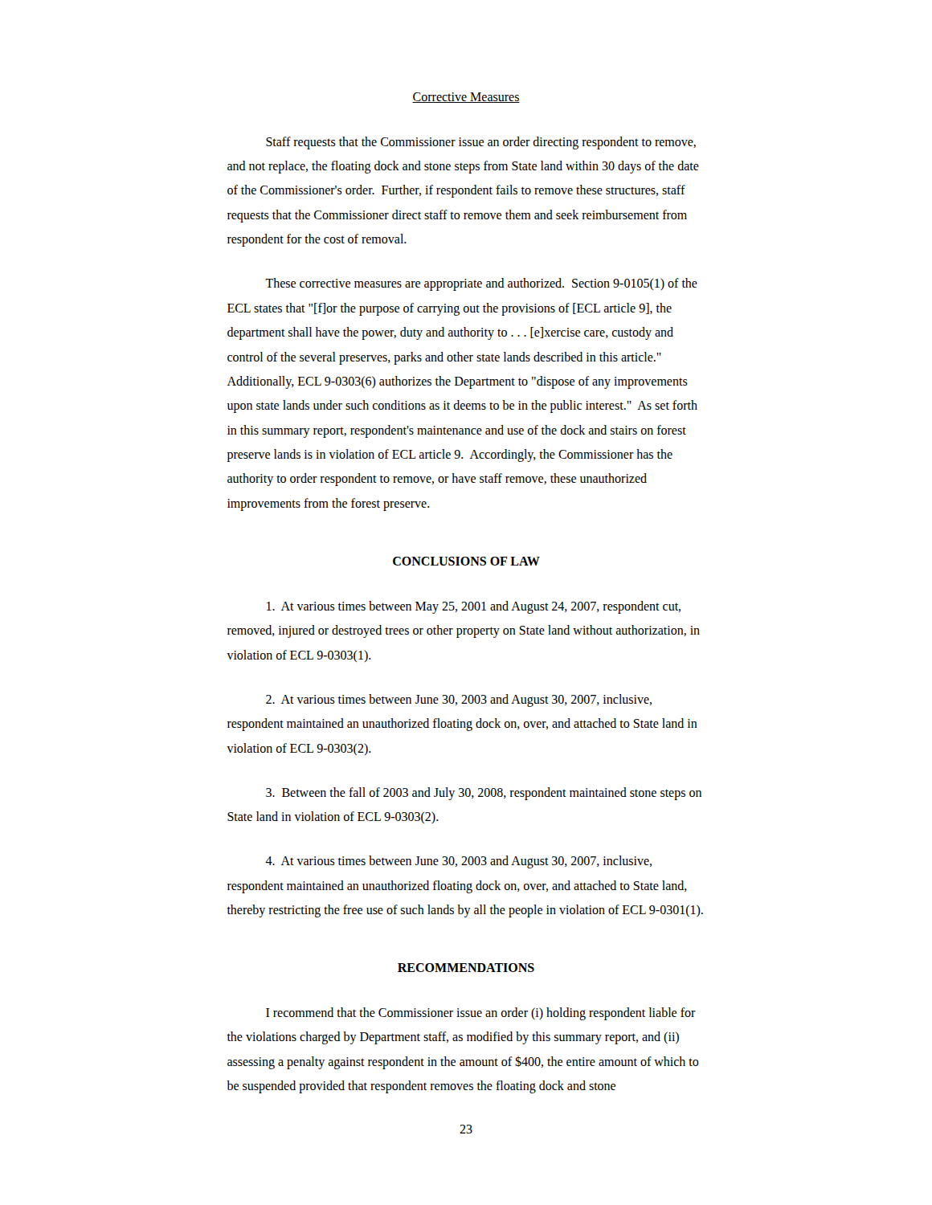Corrective Measures
Staff requests that the Commissioner issue an order directing respondent to remove, and not replace, the floating dock and stone steps from State land within 30 days of the date of the Commissioner's order. Further, if respondent fails to remove these structures, staff requests that the Commissioner direct staff to remove them and seek reimbursement from respondent for the cost of removal.
These corrective measures are appropriate and authorized. Section 9-0105(1) of the ECL states that "[f]or the purpose of carrying out the provisions of [ECL article 9], the department shall have the power, duty and authority to . . . [e]xercise care, custody and control of the several preserves, parks and other state lands described in this article." Additionally, ECL 9-0303(6) authorizes the Department to "dispose of any improvements upon state lands under such conditions as it deems to be in the public interest." As set forth in this summary report, respondent's maintenance and use of the dock and stairs on forest preserve lands is in violation of ECL article 9. Accordingly, the Commissioner has the authority to order respondent to remove, or have staff remove, these unauthorized improvements from the forest preserve.
CONCLUSIONS OF LAW
1. At various times between May 25, 2001 and August 24, 2007, respondent cut, removed, injured or destroyed trees or other property on State land without authorization, in violation of ECL 9-0303(1).
2. At various times between June 30, 2003 and August 30, 2007, inclusive, respondent maintained an unauthorized floating dock on, over, and attached to State land in violation of ECL 9-0303(2).
3. Between the fall of 2003 and July 30, 2008, respondent maintained stone steps on State land in violation of ECL 9-0303(2).
4. At various times between June 30, 2003 and August 30, 2007, inclusive, respondent maintained an unauthorized floating dock on, over, and attached to State land, thereby restricting the free use of such lands by all the people in violation of ECL 9-0301(1).
RECOMMENDATIONS
I recommend that the Commissioner issue an order (i) holding respondent liable for the violations charged by Department staff, as modified by this summary report, and (ii) assessing a penalty against respondent in the amount of $400, the entire amount of which to be suspended provided that respondent removes the floating dock and stone
23